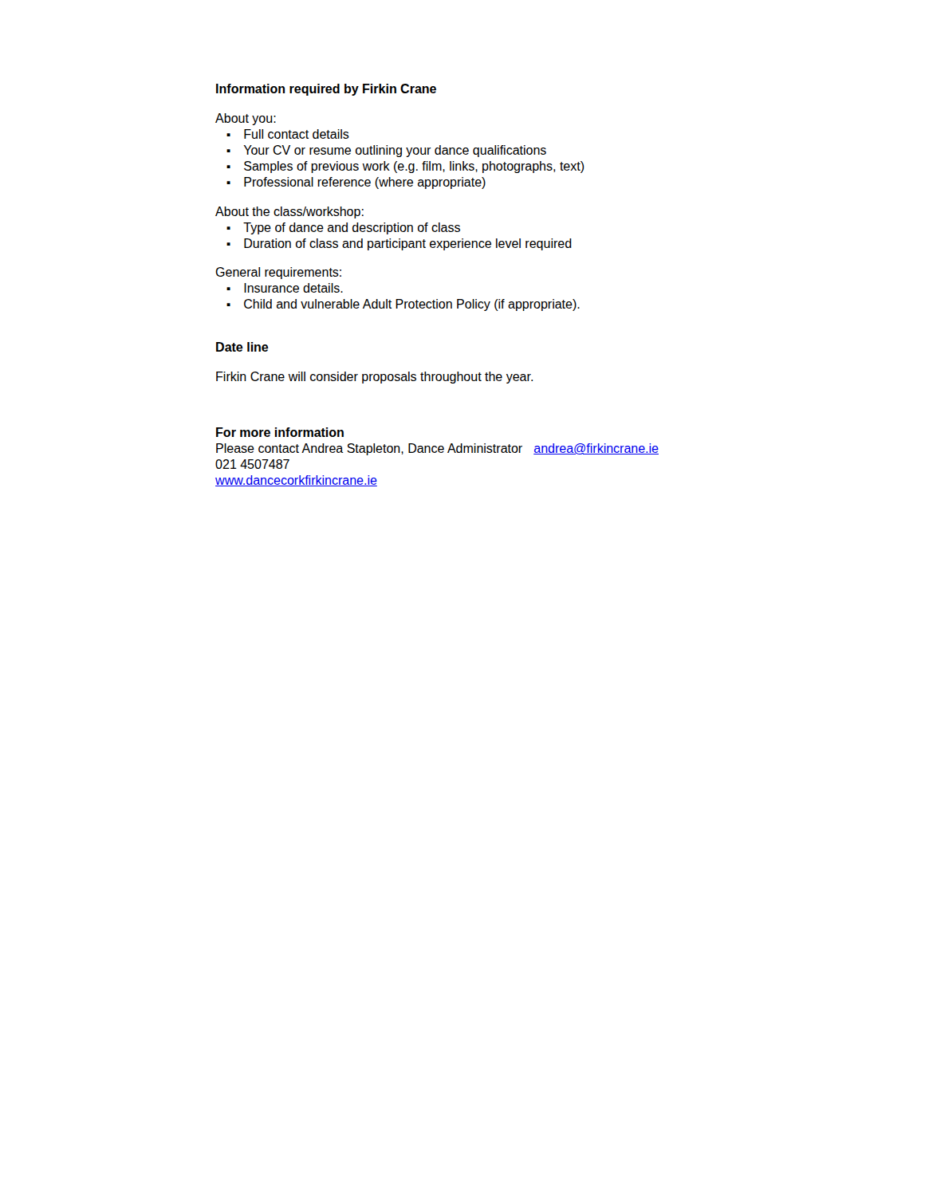Information required by Firkin Crane
About you:
Full contact details
Your CV or resume outlining your dance qualifications
Samples of previous work (e.g. film, links, photographs, text)
Professional reference (where appropriate)
About the class/workshop:
Type of dance and description of class
Duration of class and participant experience level required
General requirements:
Insurance details.
Child and vulnerable Adult Protection Policy (if appropriate).
Date line
Firkin Crane will consider proposals throughout the year.
For more information
Please contact Andrea Stapleton, Dance Administrator andrea@firkincrane.ie
021 4507487
www.dancecorkfirkincrane.ie